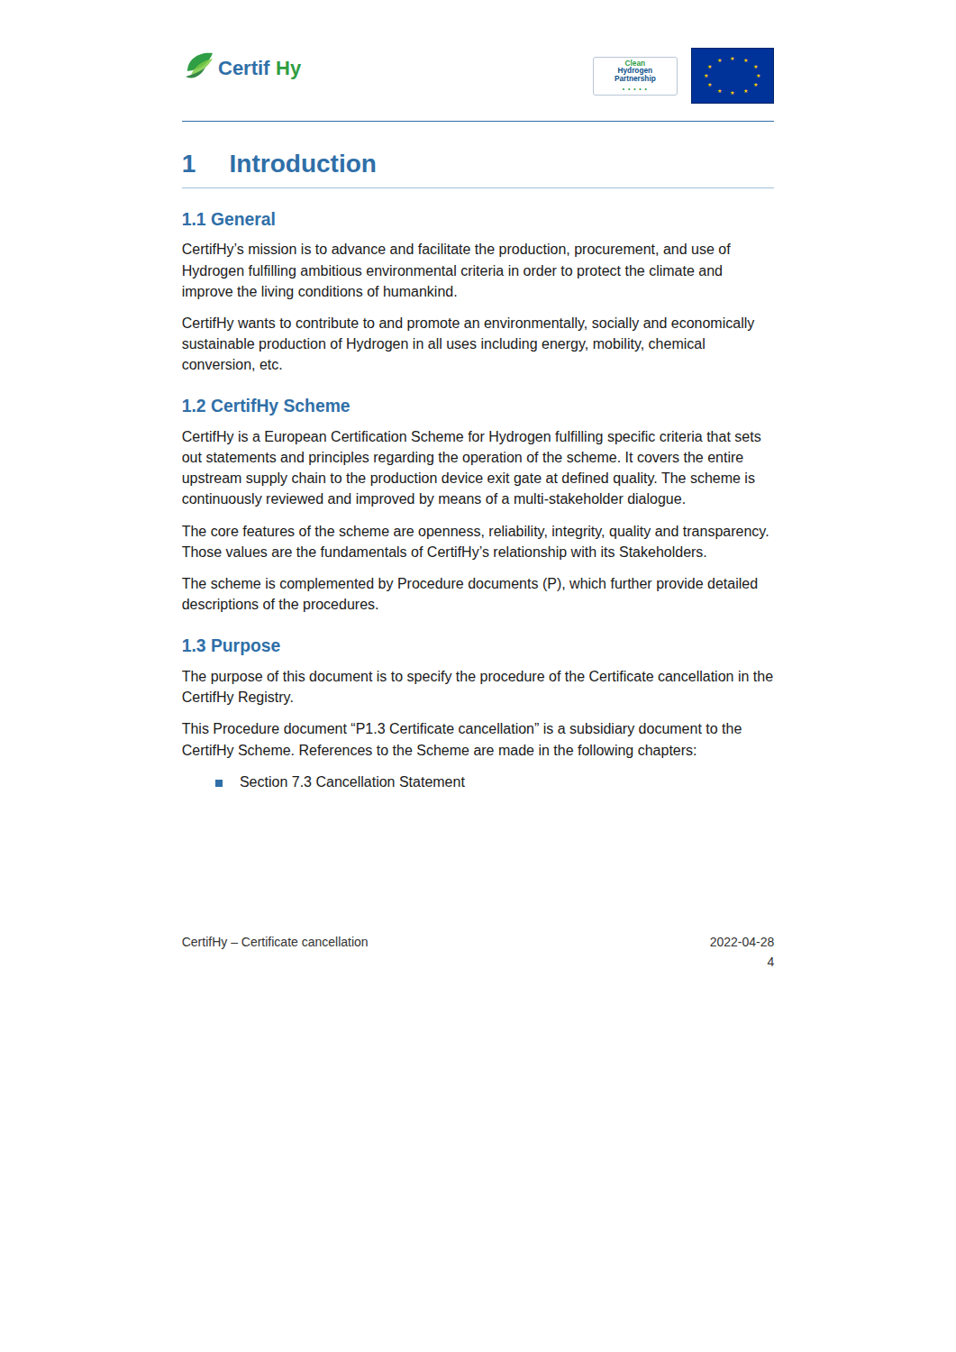Certif Hy
Clean
Hydrogen
Partnership
• • • • •
★ ★ ★ ★ ★ ★ ★ ★ ★ ★ ★ ★
1 Introduction
1.1 General
CertifHy’s mission is to advance and facilitate the production, procurement, and use of Hydrogen fulfilling ambitious environmental criteria in order to protect the climate and improve the living conditions of humankind.
CertifHy wants to contribute to and promote an environmentally, socially and economically sustainable production of Hydrogen in all uses including energy, mobility, chemical conversion, etc.
1.2 CertifHy Scheme
CertifHy is a European Certification Scheme for Hydrogen fulfilling specific criteria that sets out statements and principles regarding the operation of the scheme. It covers the entire upstream supply chain to the production device exit gate at defined quality. The scheme is continuously reviewed and improved by means of a multi-stakeholder dialogue.
The core features of the scheme are openness, reliability, integrity, quality and transparency. Those values are the fundamentals of CertifHy’s relationship with its Stakeholders.
The scheme is complemented by Procedure documents (P), which further provide detailed descriptions of the procedures.
1.3 Purpose
The purpose of this document is to specify the procedure of the Certificate cancellation in the CertifHy Registry.
This Procedure document “P1.3 Certificate cancellation” is a subsidiary document to the CertifHy Scheme. References to the Scheme are made in the following chapters:
Section 7.3 Cancellation Statement
CertifHy – Certificate cancellation
2022-04-28 4